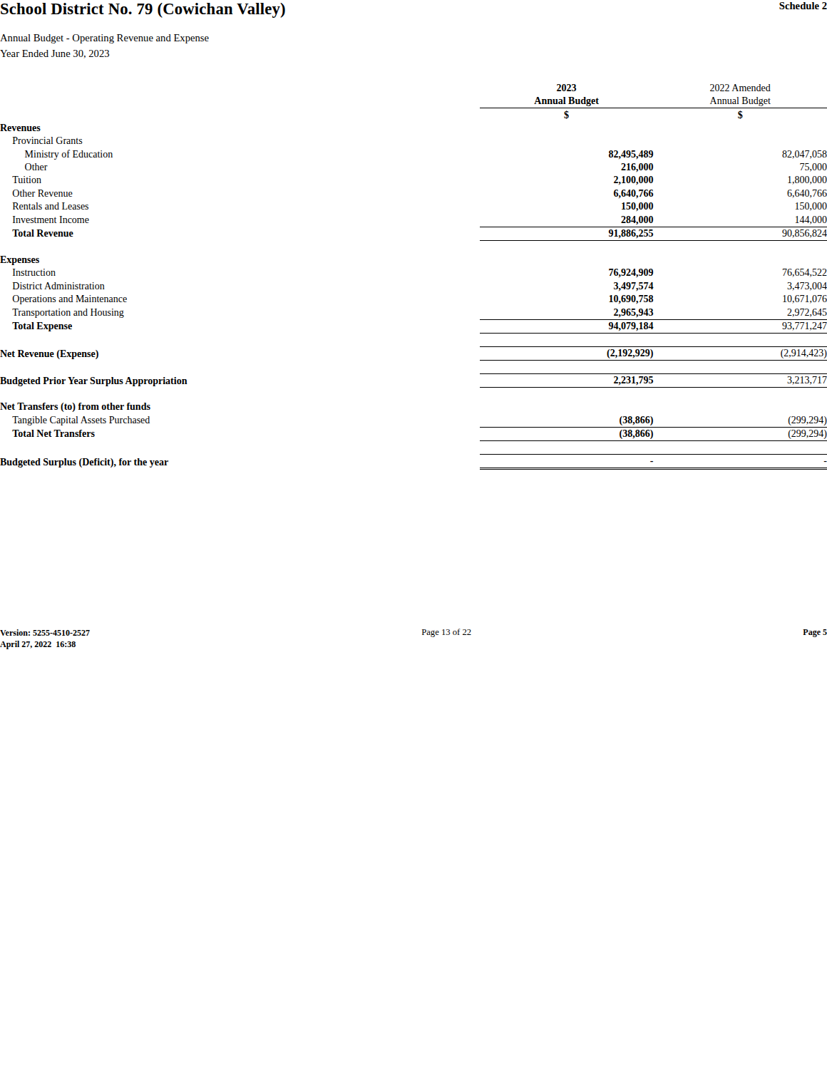Schedule 2
School District No. 79 (Cowichan Valley)
Annual Budget - Operating Revenue and Expense
Year Ended June 30, 2023
| | 2023 | 2022 Amended |
| | Annual Budget | Annual Budget |
| | $ | $ |
| Revenues | | |
| Provincial Grants | | |
| Ministry of Education | 82,495,489 | 82,047,058 |
| Other | 216,000 | 75,000 |
| Tuition | 2,100,000 | 1,800,000 |
| Other Revenue | 6,640,766 | 6,640,766 |
| Rentals and Leases | 150,000 | 150,000 |
| Investment Income | 284,000 | 144,000 |
| Total Revenue | 91,886,255 | 90,856,824 |
| Expenses | | |
| Instruction | 76,924,909 | 76,654,522 |
| District Administration | 3,497,574 | 3,473,004 |
| Operations and Maintenance | 10,690,758 | 10,671,076 |
| Transportation and Housing | 2,965,943 | 2,972,645 |
| Total Expense | 94,079,184 | 93,771,247 |
| Net Revenue (Expense) | (2,192,929) | (2,914,423) |
| Budgeted Prior Year Surplus Appropriation | 2,231,795 | 3,213,717 |
| Net Transfers (to) from other funds | | |
| Tangible Capital Assets Purchased | (38,866) | (299,294) |
| Total Net Transfers | (38,866) | (299,294) |
| Budgeted Surplus (Deficit), for the year | - | - |
Version: 5255-4510-2527
April 27, 2022 16:38
Page 5
Page 13 of 22